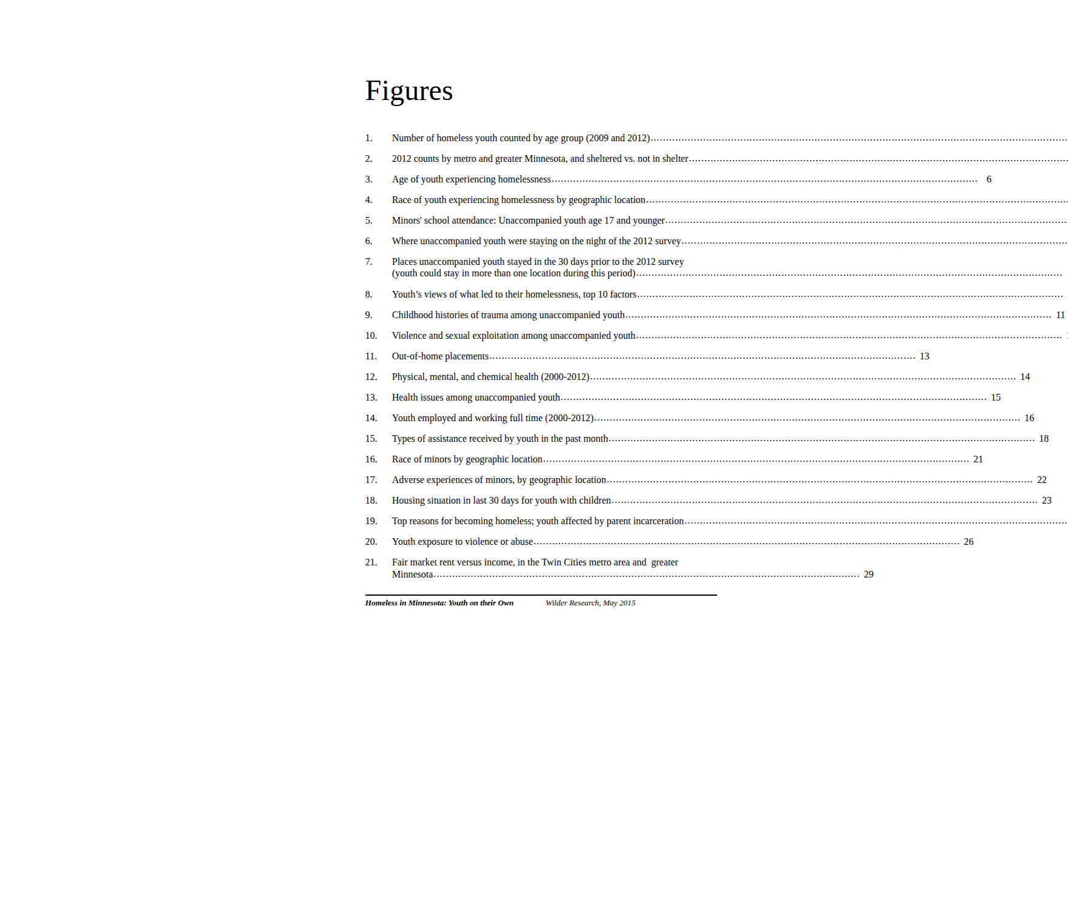Figures
1. Number of homeless youth counted by age group (2009 and 2012) .......................................................................................................................................... 5
2. 2012 counts by metro and greater Minnesota, and sheltered vs. not in shelter .......................................................................................................................................... 5
3. Age of youth experiencing homelessness .......................................................................................................................................... 6
4. Race of youth experiencing homelessness by geographic location .......................................................................................................................................... 7
5. Minors' school attendance: Unaccompanied youth age 17 and younger .......................................................................................................................................... 8
6. Where unaccompanied youth were staying on the night of the 2012 survey .......................................................................................................................................... 9
7. Places unaccompanied youth stayed in the 30 days prior to the 2012 survey (youth could stay in more than one location during this period) .......................................................................................................................................... 9
8. Youth’s views of what led to their homelessness, top 10 factors .......................................................................................................................................... 10
9. Childhood histories of trauma among unaccompanied youth .......................................................................................................................................... 11
10. Violence and sexual exploitation among unaccompanied youth .......................................................................................................................................... 12
11. Out-of-home placements .......................................................................................................................................... 13
12. Physical, mental, and chemical health (2000-2012) .......................................................................................................................................... 14
13. Health issues among unaccompanied youth .......................................................................................................................................... 15
14. Youth employed and working full time (2000-2012) .......................................................................................................................................... 16
15. Types of assistance received by youth in the past month .......................................................................................................................................... 18
16. Race of minors by geographic location .......................................................................................................................................... 21
17. Adverse experiences of minors, by geographic location .......................................................................................................................................... 22
18. Housing situation in last 30 days for youth with children .......................................................................................................................................... 23
19. Top reasons for becoming homeless; youth affected by parent incarceration .......................................................................................................................................... 25
20. Youth exposure to violence or abuse .......................................................................................................................................... 26
21. Fair market rent versus income, in the Twin Cities metro area and greater Minnesota .......................................................................................................................................... 29
Homeless in Minnesota: Youth on their Own Wilder Research, May 2015